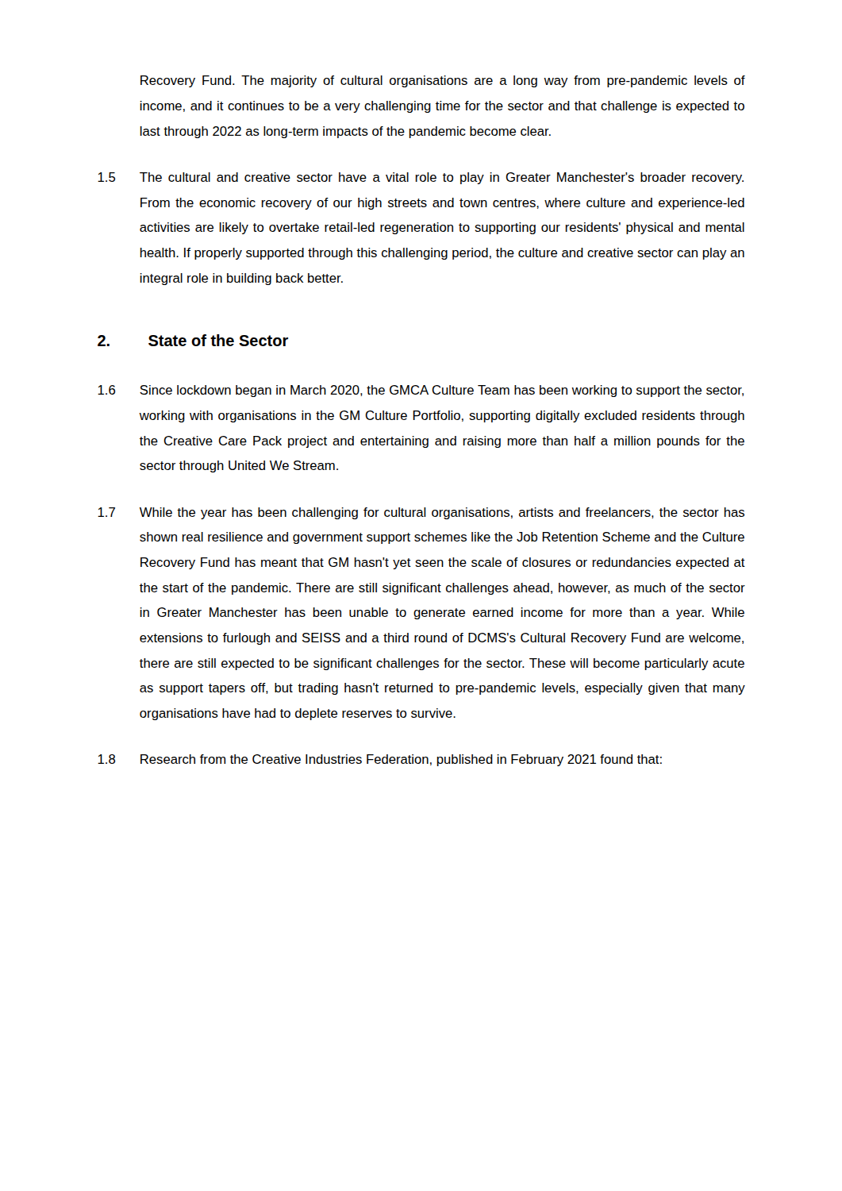Recovery Fund. The majority of cultural organisations are a long way from pre-pandemic levels of income, and it continues to be a very challenging time for the sector and that challenge is expected to last through 2022 as long-term impacts of the pandemic become clear.
1.5
The cultural and creative sector have a vital role to play in Greater Manchester's broader recovery. From the economic recovery of our high streets and town centres, where culture and experience-led activities are likely to overtake retail-led regeneration to supporting our residents' physical and mental health. If properly supported through this challenging period, the culture and creative sector can play an integral role in building back better.
2. State of the Sector
1.6
Since lockdown began in March 2020, the GMCA Culture Team has been working to support the sector, working with organisations in the GM Culture Portfolio, supporting digitally excluded residents through the Creative Care Pack project and entertaining and raising more than half a million pounds for the sector through United We Stream.
1.7
While the year has been challenging for cultural organisations, artists and freelancers, the sector has shown real resilience and government support schemes like the Job Retention Scheme and the Culture Recovery Fund has meant that GM hasn't yet seen the scale of closures or redundancies expected at the start of the pandemic. There are still significant challenges ahead, however, as much of the sector in Greater Manchester has been unable to generate earned income for more than a year. While extensions to furlough and SEISS and a third round of DCMS's Cultural Recovery Fund are welcome, there are still expected to be significant challenges for the sector. These will become particularly acute as support tapers off, but trading hasn't returned to pre-pandemic levels, especially given that many organisations have had to deplete reserves to survive.
1.8
Research from the Creative Industries Federation, published in February 2021 found that: